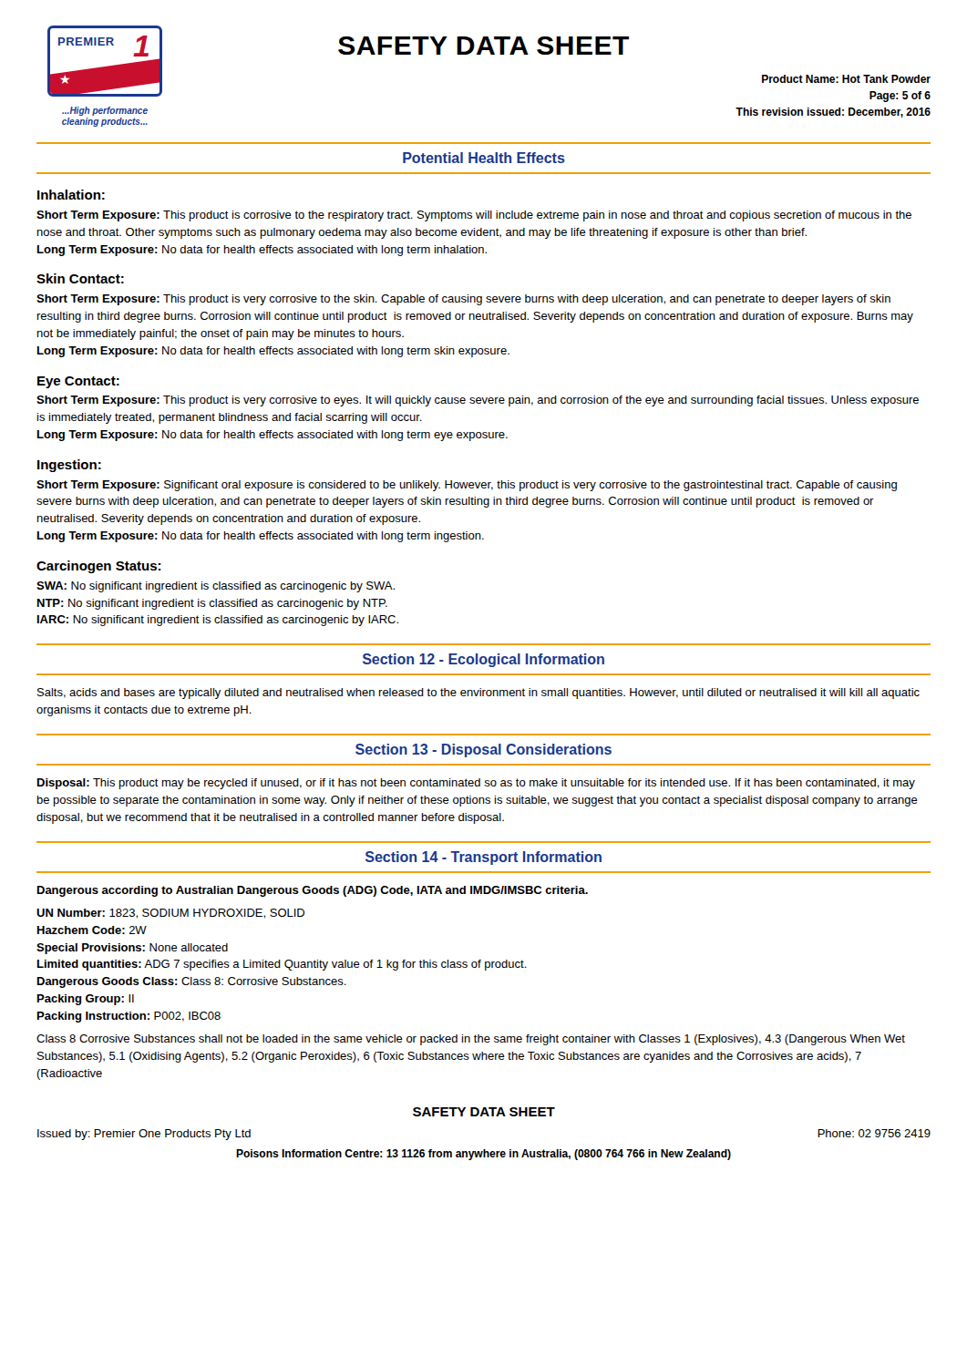PREMIER 1 ★
...High performance
cleaning products...
SAFETY DATA SHEET
Product Name: Hot Tank Powder
Page: 5 of 6
This revision issued: December, 2016
Potential Health Effects
Inhalation:
Short Term Exposure: This product is corrosive to the respiratory tract. Symptoms will include extreme pain in nose and throat and copious secretion of mucous in the nose and throat. Other symptoms such as pulmonary oedema may also become evident, and may be life threatening if exposure is other than brief.
Long Term Exposure: No data for health effects associated with long term inhalation.
Skin Contact:
Short Term Exposure: This product is very corrosive to the skin. Capable of causing severe burns with deep ulceration, and can penetrate to deeper layers of skin resulting in third degree burns. Corrosion will continue until product is removed or neutralised. Severity depends on concentration and duration of exposure. Burns may not be immediately painful; the onset of pain may be minutes to hours.
Long Term Exposure: No data for health effects associated with long term skin exposure.
Eye Contact:
Short Term Exposure: This product is very corrosive to eyes. It will quickly cause severe pain, and corrosion of the eye and surrounding facial tissues. Unless exposure is immediately treated, permanent blindness and facial scarring will occur.
Long Term Exposure: No data for health effects associated with long term eye exposure.
Ingestion:
Short Term Exposure: Significant oral exposure is considered to be unlikely. However, this product is very corrosive to the gastrointestinal tract. Capable of causing severe burns with deep ulceration, and can penetrate to deeper layers of skin resulting in third degree burns. Corrosion will continue until product is removed or neutralised. Severity depends on concentration and duration of exposure.
Long Term Exposure: No data for health effects associated with long term ingestion.
Carcinogen Status:
SWA: No significant ingredient is classified as carcinogenic by SWA.
NTP: No significant ingredient is classified as carcinogenic by NTP.
IARC: No significant ingredient is classified as carcinogenic by IARC.
Section 12 - Ecological Information
Salts, acids and bases are typically diluted and neutralised when released to the environment in small quantities. However, until diluted or neutralised it will kill all aquatic organisms it contacts due to extreme pH.
Section 13 - Disposal Considerations
Disposal: This product may be recycled if unused, or if it has not been contaminated so as to make it unsuitable for its intended use. If it has been contaminated, it may be possible to separate the contamination in some way. Only if neither of these options is suitable, we suggest that you contact a specialist disposal company to arrange disposal, but we recommend that it be neutralised in a controlled manner before disposal.
Section 14 - Transport Information
Dangerous according to Australian Dangerous Goods (ADG) Code, IATA and IMDG/IMSBC criteria.
UN Number: 1823, SODIUM HYDROXIDE, SOLID
Hazchem Code: 2W
Special Provisions: None allocated
Limited quantities: ADG 7 specifies a Limited Quantity value of 1 kg for this class of product.
Dangerous Goods Class: Class 8: Corrosive Substances.
Packing Group: II
Packing Instruction: P002, IBC08
Class 8 Corrosive Substances shall not be loaded in the same vehicle or packed in the same freight container with Classes 1 (Explosives), 4.3 (Dangerous When Wet Substances), 5.1 (Oxidising Agents), 5.2 (Organic Peroxides), 6 (Toxic Substances where the Toxic Substances are cyanides and the Corrosives are acids), 7 (Radioactive
SAFETY DATA SHEET
Issued by: Premier One Products Pty Ltd Phone: 02 9756 2419
Poisons Information Centre: 13 1126 from anywhere in Australia, (0800 764 766 in New Zealand)